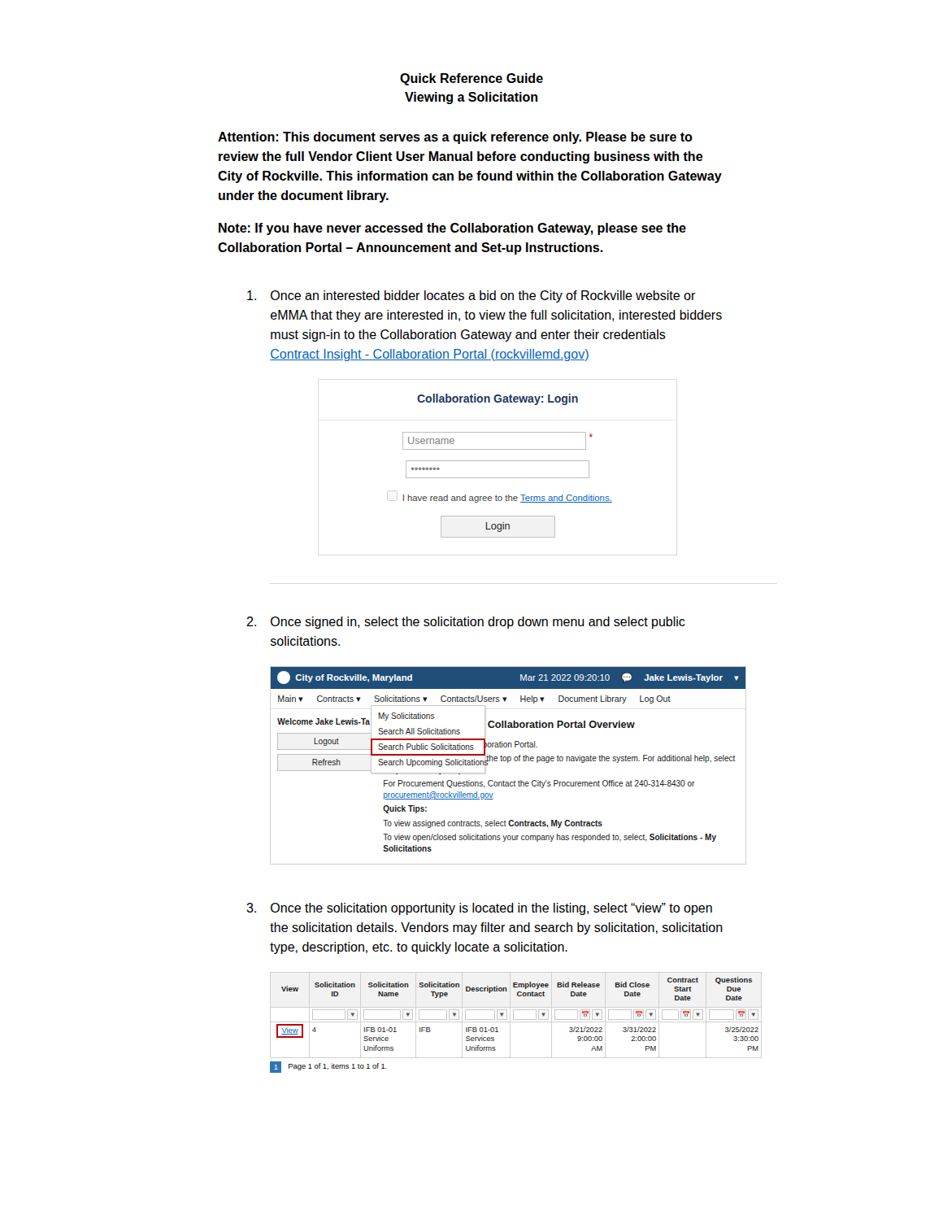Quick Reference Guide Viewing a Solicitation
Attention: This document serves as a quick reference only. Please be sure to review the full Vendor Client User Manual before conducting business with the City of Rockville. This information can be found within the Collaboration Gateway under the document library.
Note: If you have never accessed the Collaboration Gateway, please see the Collaboration Portal – Announcement and Set-up Instructions.
Once an interested bidder locates a bid on the City of Rockville website or eMMA that they are interested in, to view the full solicitation, interested bidders must sign-in to the Collaboration Gateway and enter their credentials
Contract Insight - Collaboration Portal (rockvillemd.gov)
Collaboration Gateway: Login
*
I have read and agree to the Terms and Conditions.
Login
Once signed in, select the solicitation drop down menu and select public solicitations.
City of Rockville, Maryland
Mar 21 2022 09:20:10 💬 Jake Lewis-Taylor ▾
Main ▾ Contracts ▾ Solicitations ▾
My Solicitations
Search All Solicitations
Search Public Solicitations
Search Upcoming Solicitations
Contacts/Users ▾ Help ▾ Document Library Log Out
Welcome Jake Lewis-Ta
Logout
Refresh
Collaboration Portal Overview
…line Vendor Bid and Collaboration Portal.
Use the main menu items at the top of the page to navigate the system. For additional help, select Help – Gateway Help.
For Procurement Questions, Contact the City's Procurement Office at 240-314-8430 or procurement@rockvillemd.gov
Quick Tips:
To view assigned contracts, select Contracts, My Contracts
To view open/closed solicitations your company has responded to, select, Solicitations - My Solicitations
Once the solicitation opportunity is located in the listing, select “view” to open the solicitation details. Vendors may filter and search by solicitation, solicitation type, description, etc. to quickly locate a solicitation.
| View | Solicitation ID | Solicitation Name | Solicitation Type | Description | Employee Contact | Bid Release Date | Bid Close Date | Contract Start Date | Questions Due Date |
| --- | --- | --- | --- | --- | --- | --- | --- | --- | --- |
| | ▼ | ▼ | ▼ | ▼ | ▼ | 📅 ▼ | 📅 ▼ | 📅 ▼ | 📅 ▼ |
| View | 4 | IFB 01-01 Service Uniforms | IFB | IFB 01-01 Services Uniforms | | 3/21/2022 9:00:00 AM | 3/31/2022 2:00:00 PM | | 3/25/2022 3:30:00 PM |
1 Page 1 of 1, items 1 to 1 of 1.